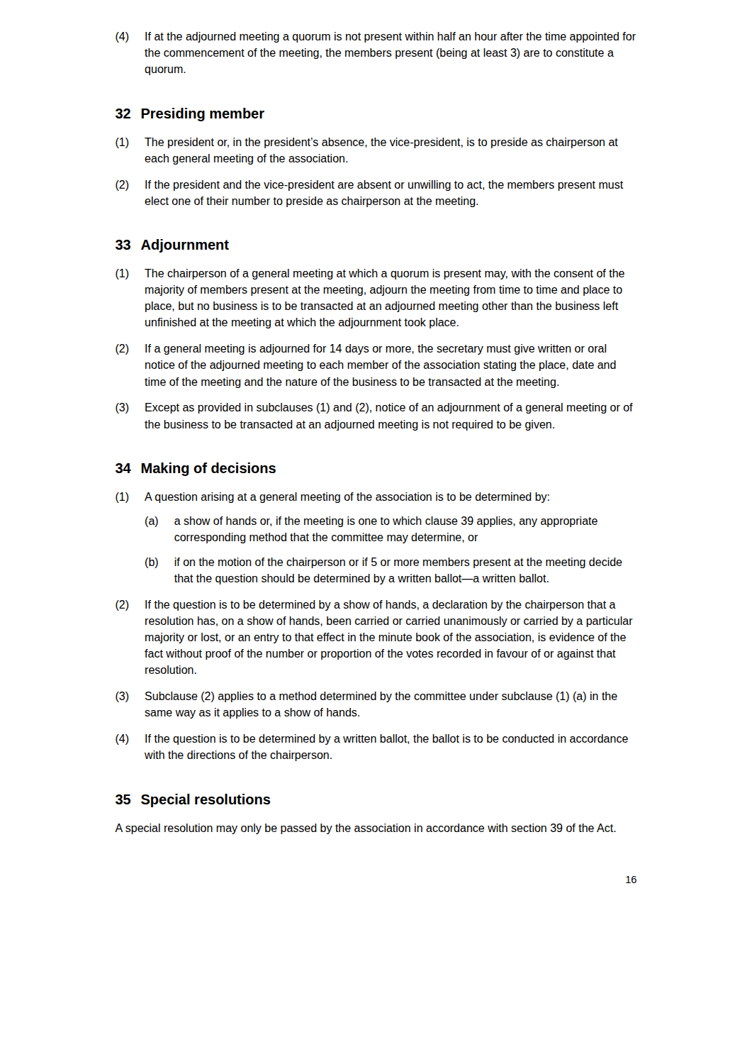(4) If at the adjourned meeting a quorum is not present within half an hour after the time appointed for the commencement of the meeting, the members present (being at least 3) are to constitute a quorum.
32 Presiding member
(1) The president or, in the president’s absence, the vice-president, is to preside as chairperson at each general meeting of the association.
(2) If the president and the vice-president are absent or unwilling to act, the members present must elect one of their number to preside as chairperson at the meeting.
33 Adjournment
(1) The chairperson of a general meeting at which a quorum is present may, with the consent of the majority of members present at the meeting, adjourn the meeting from time to time and place to place, but no business is to be transacted at an adjourned meeting other than the business left unfinished at the meeting at which the adjournment took place.
(2) If a general meeting is adjourned for 14 days or more, the secretary must give written or oral notice of the adjourned meeting to each member of the association stating the place, date and time of the meeting and the nature of the business to be transacted at the meeting.
(3) Except as provided in subclauses (1) and (2), notice of an adjournment of a general meeting or of the business to be transacted at an adjourned meeting is not required to be given.
34 Making of decisions
(1) A question arising at a general meeting of the association is to be determined by:
(a) a show of hands or, if the meeting is one to which clause 39 applies, any appropriate corresponding method that the committee may determine, or
(b) if on the motion of the chairperson or if 5 or more members present at the meeting decide that the question should be determined by a written ballot—a written ballot.
(2) If the question is to be determined by a show of hands, a declaration by the chairperson that a resolution has, on a show of hands, been carried or carried unanimously or carried by a particular majority or lost, or an entry to that effect in the minute book of the association, is evidence of the fact without proof of the number or proportion of the votes recorded in favour of or against that resolution.
(3) Subclause (2) applies to a method determined by the committee under subclause (1) (a) in the same way as it applies to a show of hands.
(4) If the question is to be determined by a written ballot, the ballot is to be conducted in accordance with the directions of the chairperson.
35 Special resolutions
A special resolution may only be passed by the association in accordance with section 39 of the Act.
16